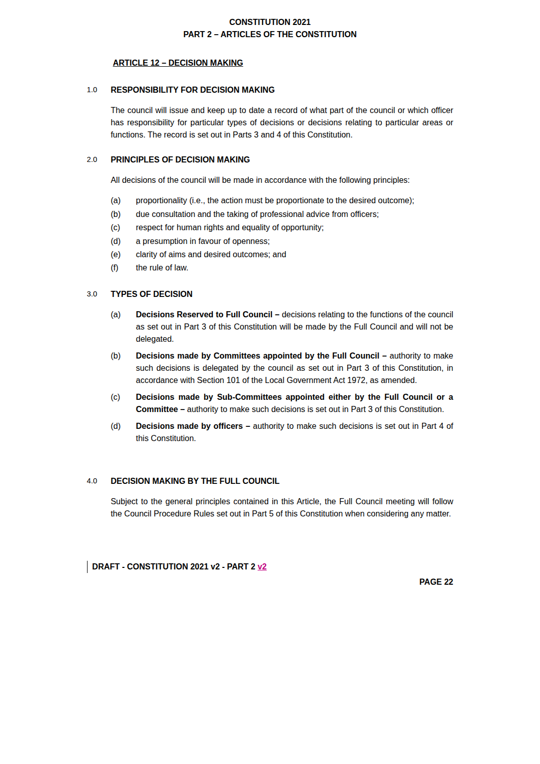CONSTITUTION 2021
PART 2 – ARTICLES OF THE CONSTITUTION
ARTICLE 12 – DECISION MAKING
1.0
Responsibility for Decision Making
The council will issue and keep up to date a record of what part of the council or which officer has responsibility for particular types of decisions or decisions relating to particular areas or functions. The record is set out in Parts 3 and 4 of this Constitution.
2.0
Principles of Decision Making
All decisions of the council will be made in accordance with the following principles:
(a) proportionality (i.e., the action must be proportionate to the desired outcome);
(b) due consultation and the taking of professional advice from officers;
(c) respect for human rights and equality of opportunity;
(d) a presumption in favour of openness;
(e) clarity of aims and desired outcomes; and
(f) the rule of law.
3.0
Types of Decision
(a) Decisions Reserved to Full Council – decisions relating to the functions of the council as set out in Part 3 of this Constitution will be made by the Full Council and will not be delegated.
(b) Decisions made by Committees appointed by the Full Council – authority to make such decisions is delegated by the council as set out in Part 3 of this Constitution, in accordance with Section 101 of the Local Government Act 1972, as amended.
(c) Decisions made by Sub-Committees appointed either by the Full Council or a Committee – authority to make such decisions is set out in Part 3 of this Constitution.
(d) Decisions made by officers – authority to make such decisions is set out in Part 4 of this Constitution.
4.0
Decision Making by the Full Council
Subject to the general principles contained in this Article, the Full Council meeting will follow the Council Procedure Rules set out in Part 5 of this Constitution when considering any matter.
DRAFT - CONSTITUTION 2021 v2 - PART 2 v2
PAGE 22